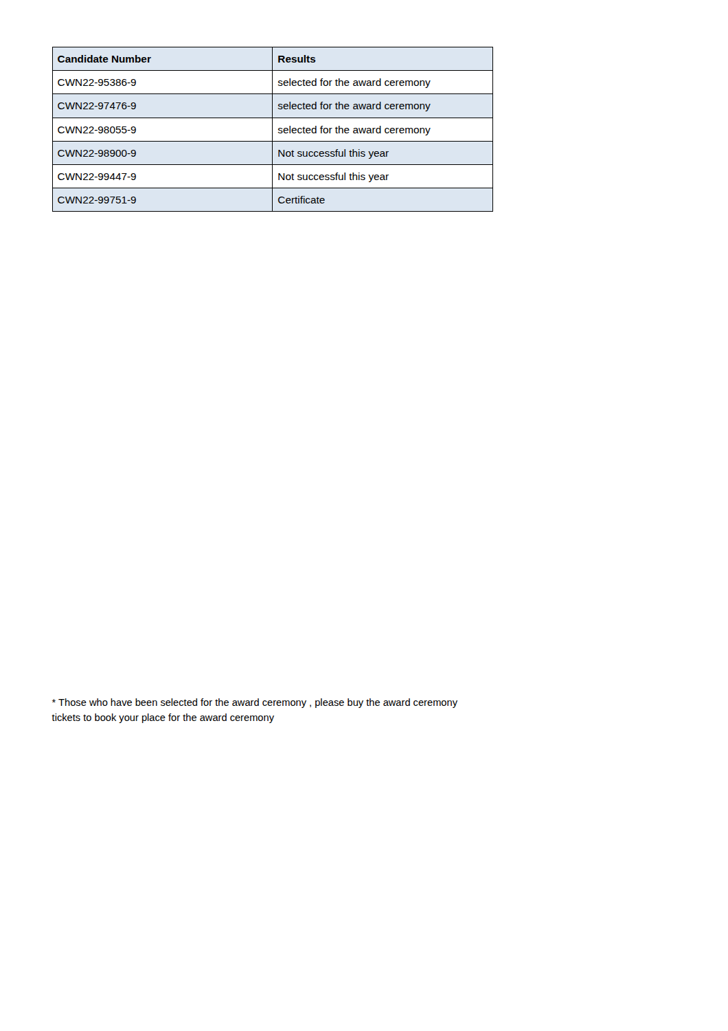| Candidate Number | Results |
| --- | --- |
| CWN22-95386-9 | selected for the award ceremony |
| CWN22-97476-9 | selected for the award ceremony |
| CWN22-98055-9 | selected for the award ceremony |
| CWN22-98900-9 | Not successful this year |
| CWN22-99447-9 | Not successful this year |
| CWN22-99751-9 | Certificate |
* Those who have been selected for the award ceremony , please buy the award ceremony tickets to book your place for the award ceremony